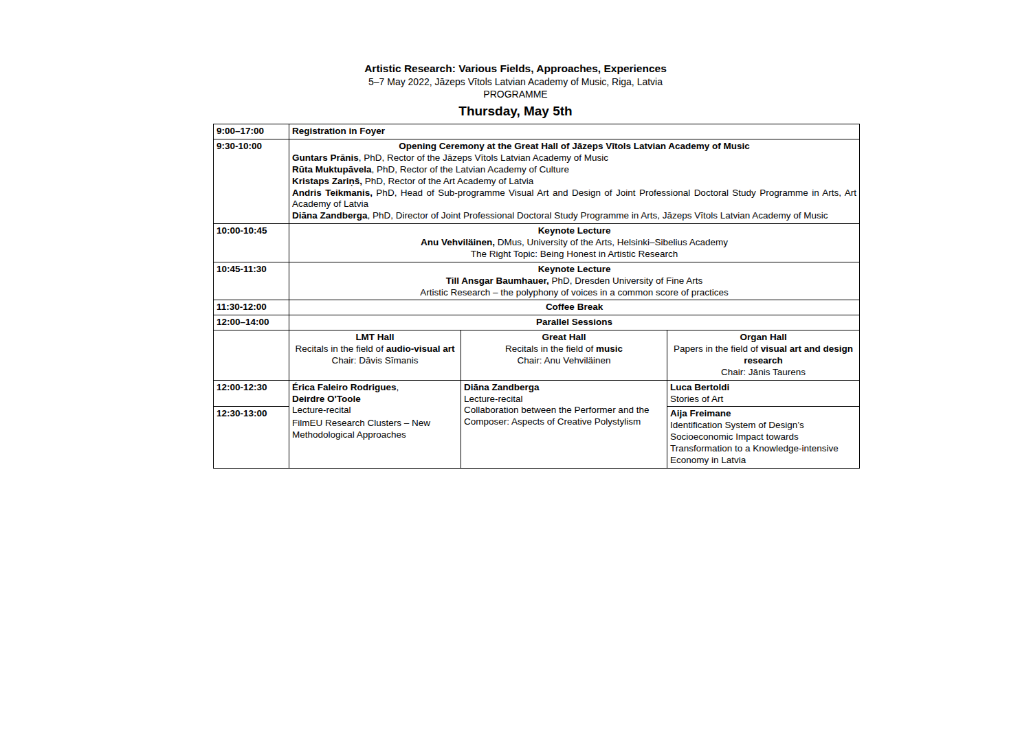Artistic Research: Various Fields, Approaches, Experiences
5–7 May 2022, Jāzeps Vītols Latvian Academy of Music, Riga, Latvia
PROGRAMME
Thursday, May 5th
| 9:00–17:00 | Registration in Foyer |
| 9:30-10:00 | Opening Ceremony at the Great Hall of Jāzeps Vītols Latvian Academy of Music Guntars Prānis , PhD, Rector of the Jāzeps Vītols Latvian Academy of Music Rūta Muktupāvela , PhD, Rector of the Latvian Academy of Culture Kristaps Zariņš, PhD, Rector of the Art Academy of Latvia Andris Teikmanis, PhD, Head of Sub-programme Visual Art and Design of Joint Professional Doctoral Study Programme in Arts, Art Academy of Latvia Diāna Zandberga , PhD, Director of Joint Professional Doctoral Study Programme in Arts, Jāzeps Vītols Latvian Academy of Music |
| 10:00-10:45 | Keynote Lecture Anu Vehviläinen, DMus, University of the Arts, Helsinki–Sibelius Academy The Right Topic: Being Honest in Artistic Research |
| 10:45-11:30 | Keynote Lecture Till Ansgar Baumhauer, PhD, Dresden University of Fine Arts Artistic Research – the polyphony of voices in a common score of practices |
| 11:30-12:00 | Coffee Break |
| 12:00–14:00 | Parallel Sessions |
| | LMT Hall Recitals in the field of audio-visual art Chair: Dāvis Sīmanis | Great Hall Recitals in the field of music Chair: Anu Vehviläinen | Organ Hall Papers in the field of visual art and design research Chair: Jānis Taurens |
| 12:00-12:30 | Érica Faleiro Rodrigues , Deirdre O'Toole Lecture-recital FilmEU Research Clusters – New Methodological Approaches | Diāna Zandberga Lecture-recital Collaboration between the Performer and the Composer: Aspects of Creative Polystylism | Luca Bertoldi Stories of Art |
| 12:30-13:00 | Aija Freimane Identification System of Design’s Socioeconomic Impact towards Transformation to a Knowledge-intensive Economy in Latvia |